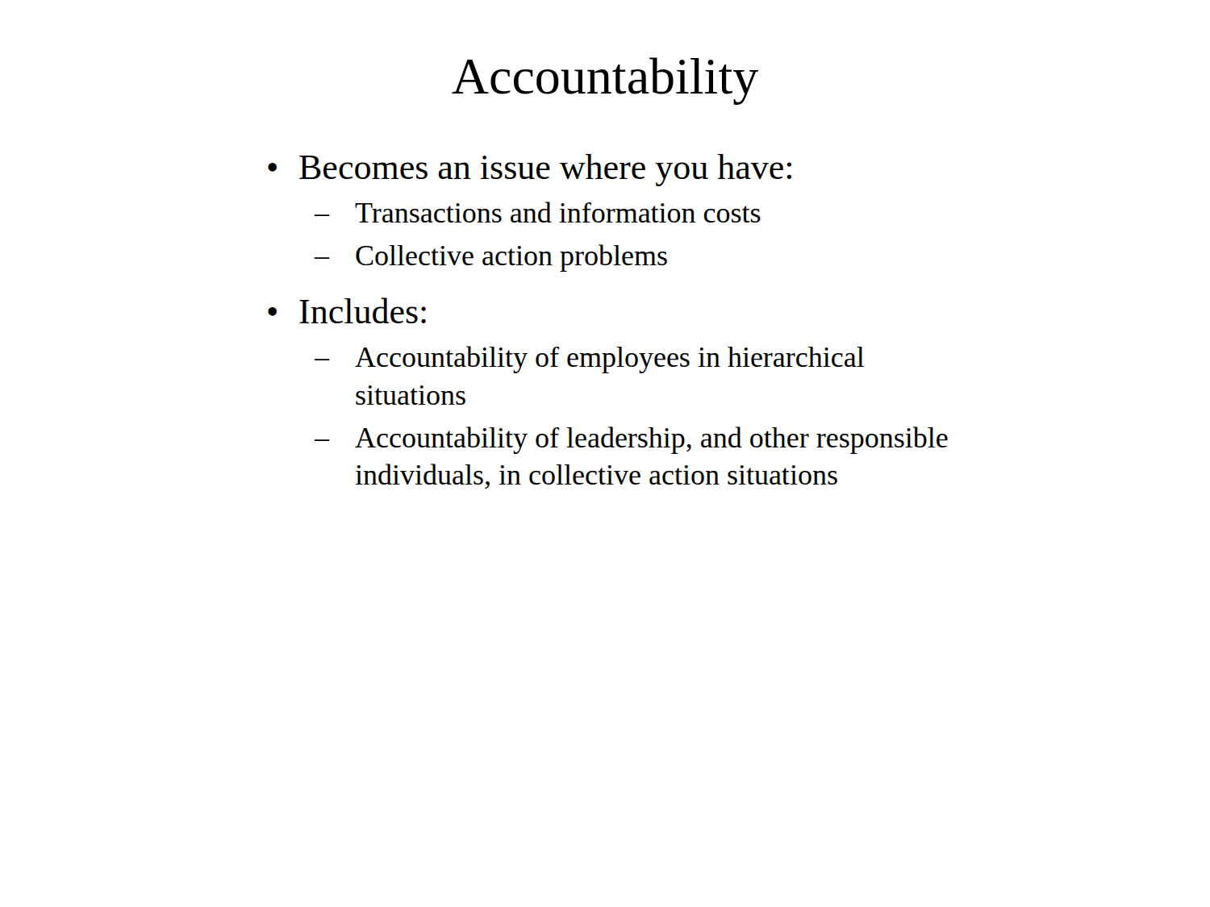Accountability
•Becomes an issue where you have:
–Transactions and information costs
–Collective action problems
•Includes:
–Accountability of employees in hierarchical situations
–Accountability of leadership, and other responsible individuals, in collective action situations